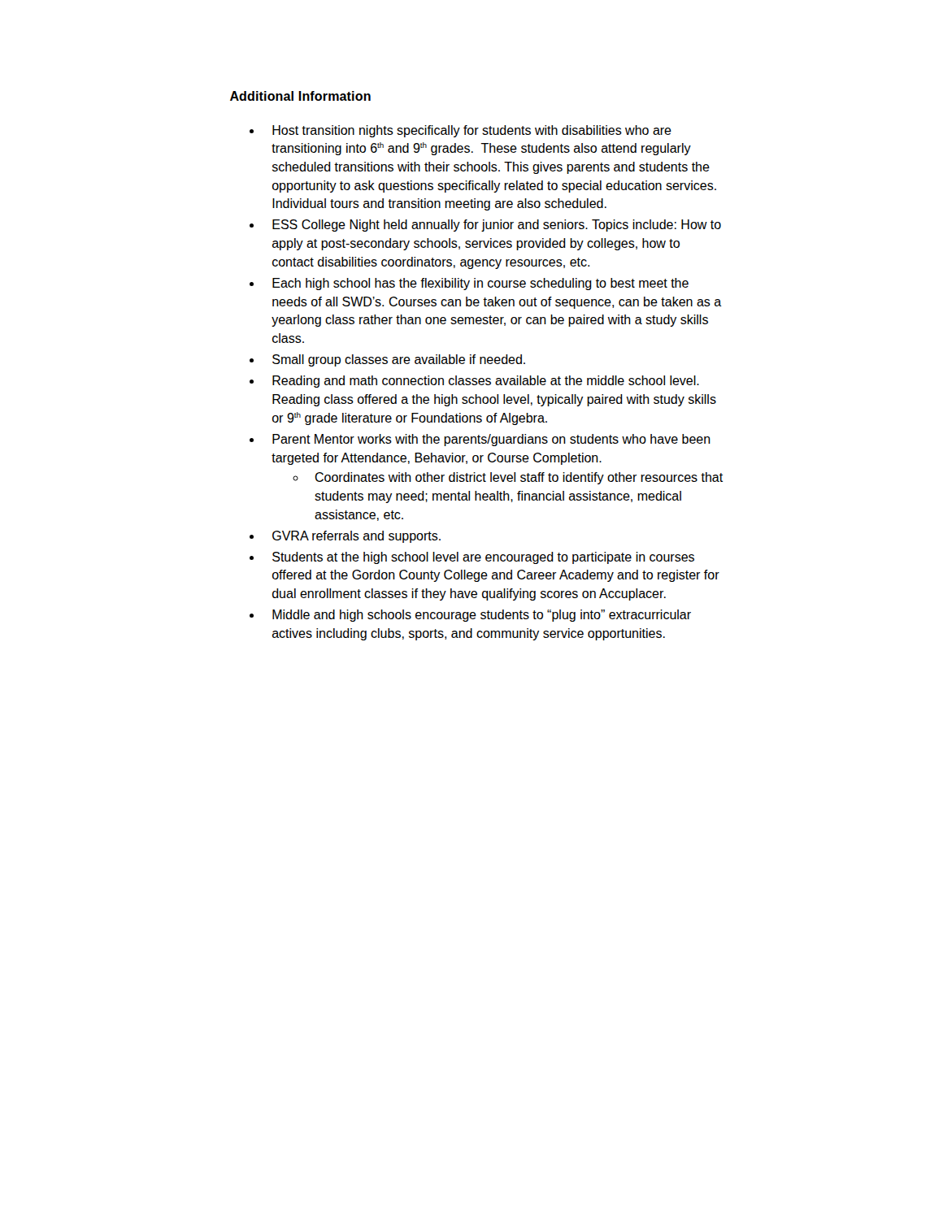Additional Information
Host transition nights specifically for students with disabilities who are transitioning into 6th and 9th grades. These students also attend regularly scheduled transitions with their schools. This gives parents and students the opportunity to ask questions specifically related to special education services. Individual tours and transition meeting are also scheduled.
ESS College Night held annually for junior and seniors. Topics include: How to apply at post-secondary schools, services provided by colleges, how to contact disabilities coordinators, agency resources, etc.
Each high school has the flexibility in course scheduling to best meet the needs of all SWD’s. Courses can be taken out of sequence, can be taken as a yearlong class rather than one semester, or can be paired with a study skills class.
Small group classes are available if needed.
Reading and math connection classes available at the middle school level. Reading class offered a the high school level, typically paired with study skills or 9th grade literature or Foundations of Algebra.
Parent Mentor works with the parents/guardians on students who have been targeted for Attendance, Behavior, or Course Completion.
Coordinates with other district level staff to identify other resources that students may need; mental health, financial assistance, medical assistance, etc.
GVRA referrals and supports.
Students at the high school level are encouraged to participate in courses offered at the Gordon County College and Career Academy and to register for dual enrollment classes if they have qualifying scores on Accuplacer.
Middle and high schools encourage students to “plug into” extracurricular actives including clubs, sports, and community service opportunities.